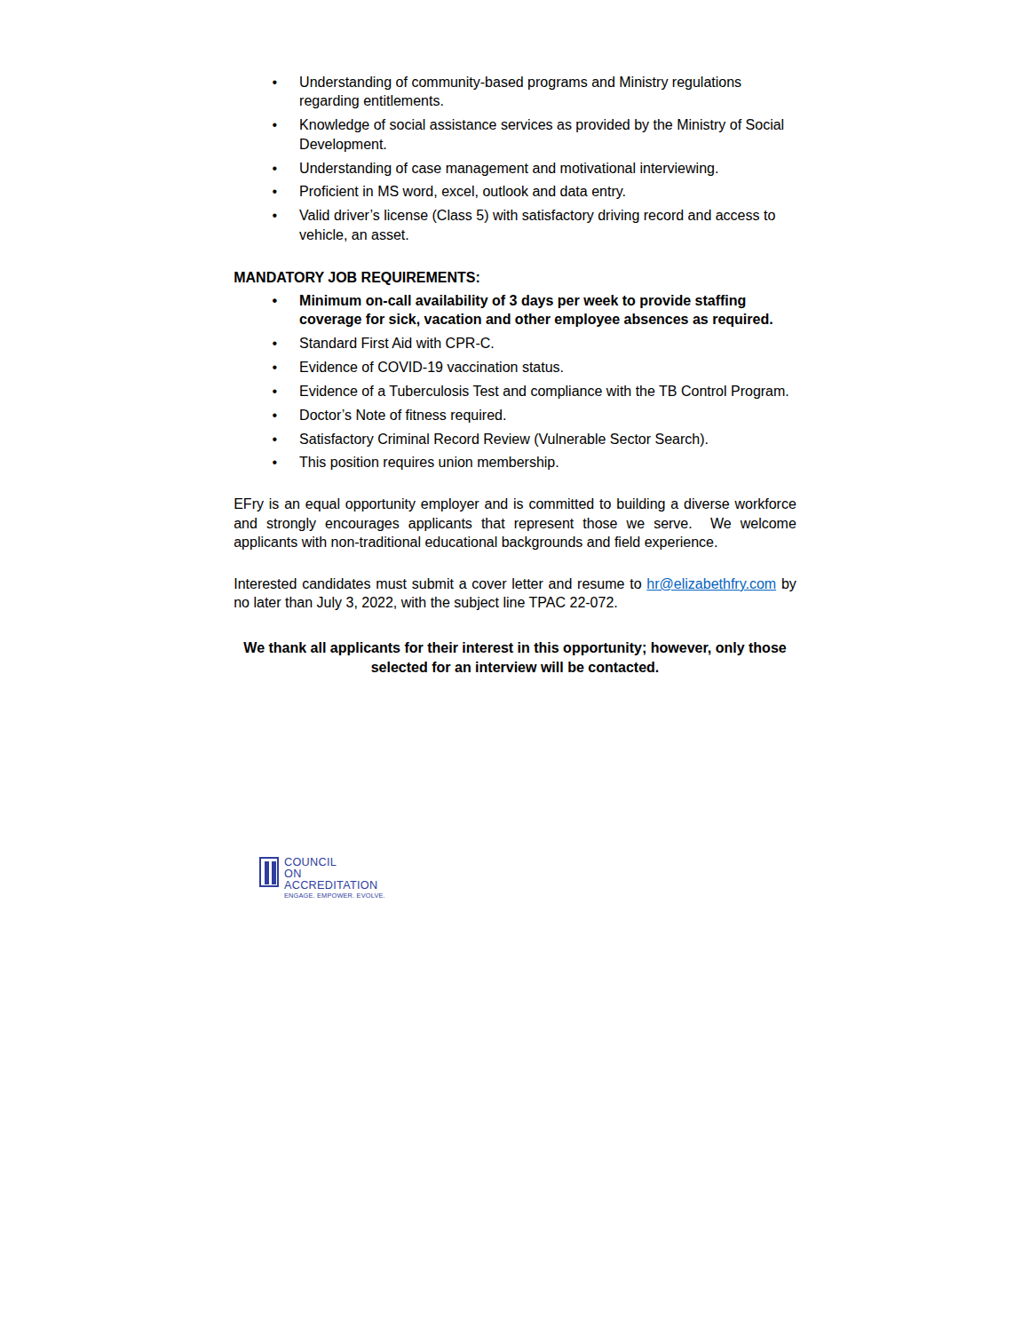Understanding of community-based programs and Ministry regulations regarding entitlements.
Knowledge of social assistance services as provided by the Ministry of Social Development.
Understanding of case management and motivational interviewing.
Proficient in MS word, excel, outlook and data entry.
Valid driver’s license (Class 5) with satisfactory driving record and access to vehicle, an asset.
MANDATORY JOB REQUIREMENTS:
Minimum on-call availability of 3 days per week to provide staffing coverage for sick, vacation and other employee absences as required.
Standard First Aid with CPR-C.
Evidence of COVID-19 vaccination status.
Evidence of a Tuberculosis Test and compliance with the TB Control Program.
Doctor’s Note of fitness required.
Satisfactory Criminal Record Review (Vulnerable Sector Search).
This position requires union membership.
EFry is an equal opportunity employer and is committed to building a diverse workforce and strongly encourages applicants that represent those we serve. We welcome applicants with non-traditional educational backgrounds and field experience.
Interested candidates must submit a cover letter and resume to hr@elizabethfry.com by no later than July 3, 2022, with the subject line TPAC 22-072.
We thank all applicants for their interest in this opportunity; however, only those selected for an interview will be contacted.
COUNCIL ON ACCREDITATION ENGAGE. EMPOWER. EVOLVE.